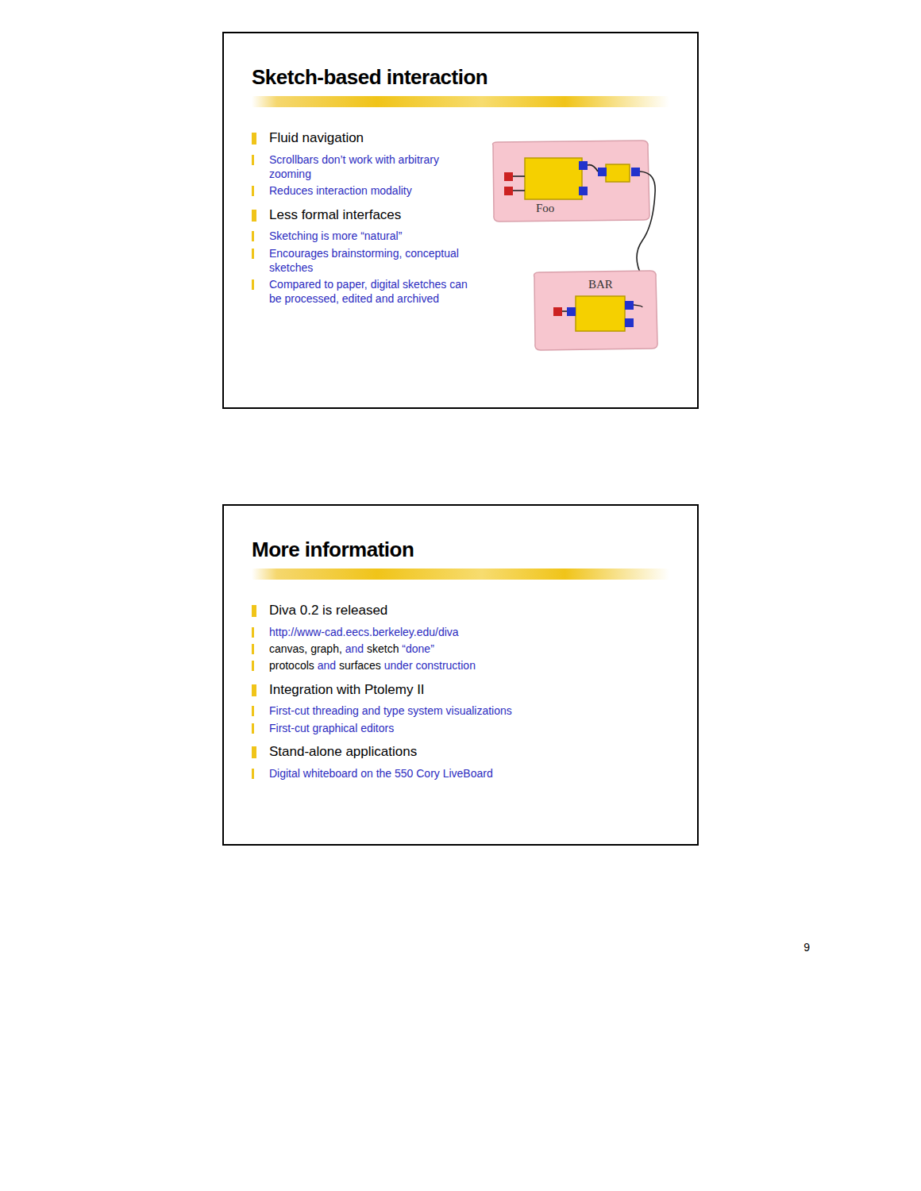Sketch-based interaction
Fluid navigation
Scrollbars don’t work with arbitrary zooming
Reduces interaction modality
Less formal interfaces
Sketching is more “natural”
Encourages brainstorming, conceptual sketches
Compared to paper, digital sketches can be processed, edited and archived
Foo BAR
More information
Diva 0.2 is released
http://www-cad.eecs.berkeley.edu/diva
canvas, graph, and sketch “done”
protocols and surfaces under construction
Integration with Ptolemy II
First-cut threading and type system visualizations
First-cut graphical editors
Stand-alone applications
Digital whiteboard on the 550 Cory LiveBoard
9